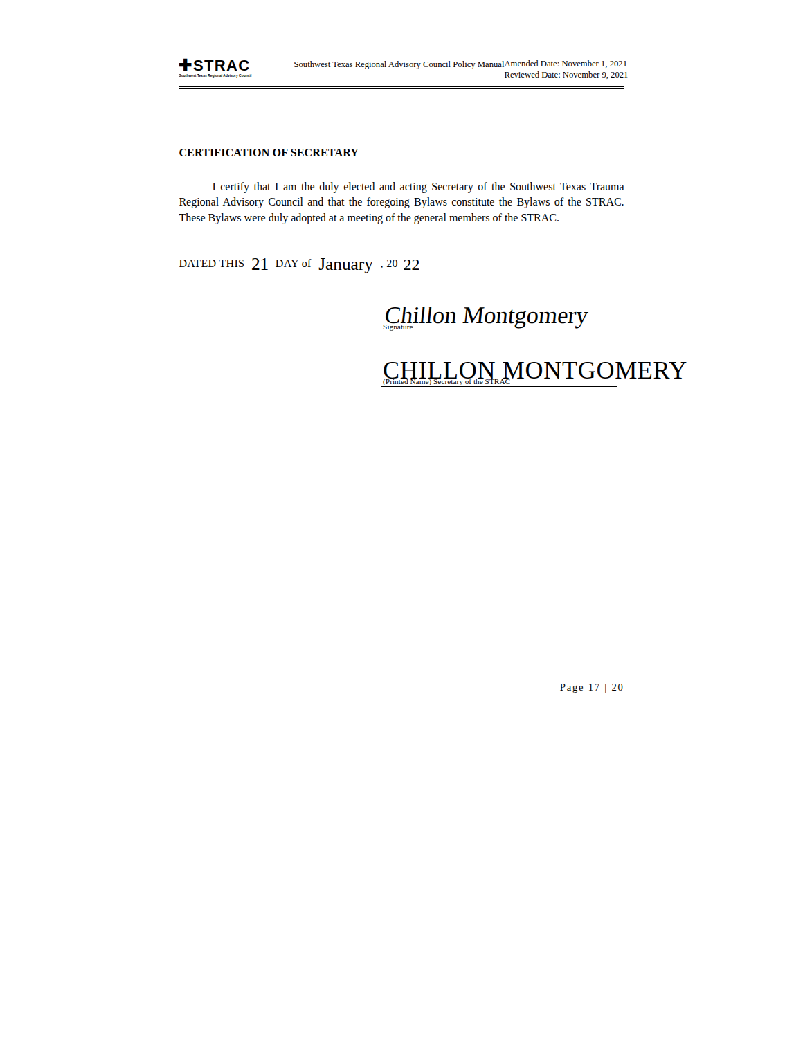✚STRAC
Southwest Texas Regional Advisory Council
Southwest Texas Regional Advisory Council Policy Manual
Amended Date: November 1, 2021
Reviewed Date: November 9, 2021
CERTIFICATION OF SECRETARY
I certify that I am the duly elected and acting Secretary of the Southwest Texas Trauma Regional Advisory Council and that the foregoing Bylaws constitute the Bylaws of the STRAC. These Bylaws were duly adopted at a meeting of the general members of the STRAC.
DATED THIS 21 DAY of January , 2022
Chillon Montgomery
Signature
CHILLON MONTGOMERY
(Printed Name) Secretary of the STRAC
Page 17 | 20